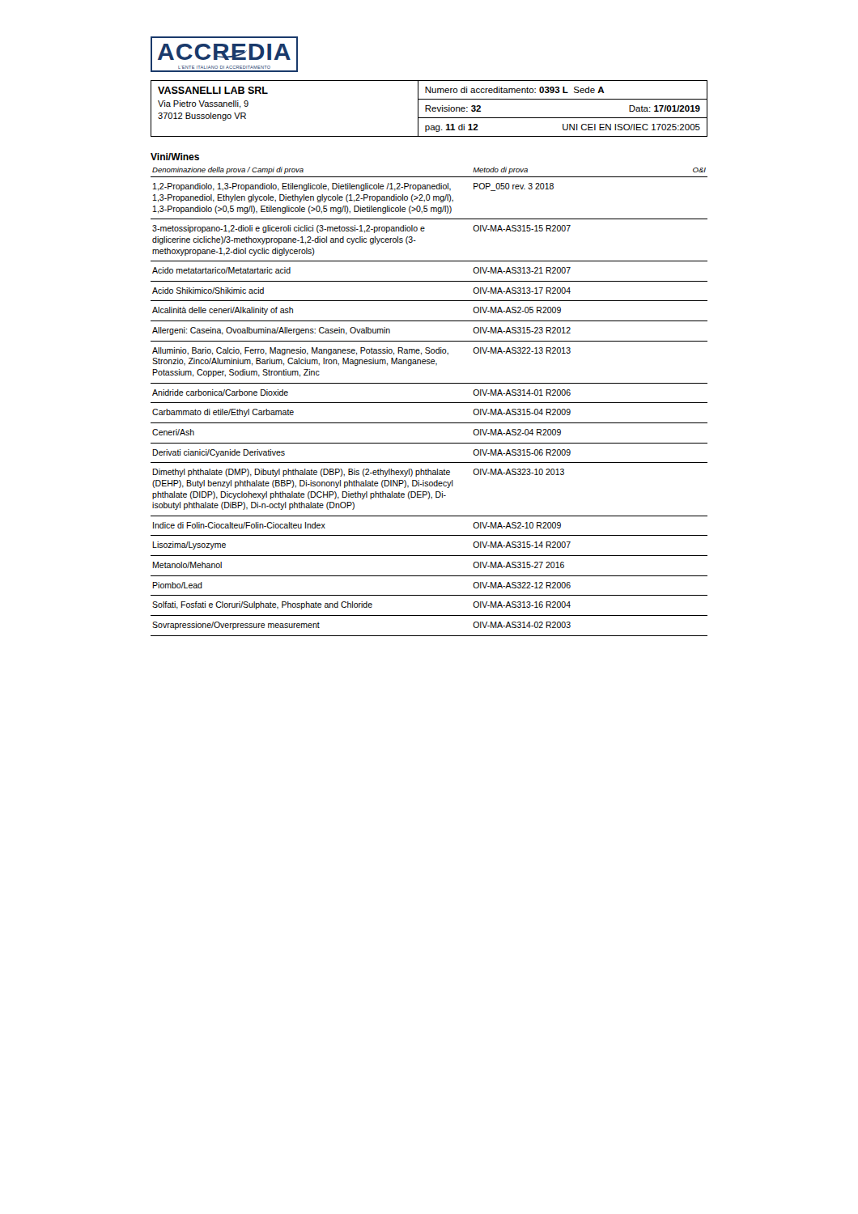ACCREDIA
L'ENTE ITALIANO DI ACCREDITAMENTO
| VASSANELLI LAB SRL Via Pietro Vassanelli, 9 37012 Bussolengo VR | Numero di accreditamento: 0393 L Sede A |
| Revisione: 32 Data: 17/01/2019 |
| pag. 11 di 12 UNI CEI EN ISO/IEC 17025:2005 |
Vini/Wines
| Denominazione della prova / Campi di prova | Metodo di prova | O&I |
| --- | --- | --- |
| 1,2-Propandiolo, 1,3-Propandiolo, Etilenglicole, Dietilenglicole /1,2-Propanediol, 1,3-Propanediol, Ethylen glycole, Diethylen glycole (1,2-Propandiolo (>2,0 mg/l), 1,3-Propandiolo (>0,5 mg/l), Etilenglicole (>0,5 mg/l), Dietilenglicole (>0,5 mg/l)) | POP_050 rev. 3 2018 | |
| 3-metossipropano-1,2-dioli e gliceroli ciclici (3-metossi-1,2-propandiolo e diglicerine cicliche)/3-methoxypropane-1,2-diol and cyclic glycerols (3-methoxypropane-1,2-diol cyclic diglycerols) | OIV-MA-AS315-15 R2007 | |
| Acido metatartarico/Metatartaric acid | OIV-MA-AS313-21 R2007 | |
| Acido Shikimico/Shikimic acid | OIV-MA-AS313-17 R2004 | |
| Alcalinità delle ceneri/Alkalinity of ash | OIV-MA-AS2-05 R2009 | |
| Allergeni: Caseina, Ovoalbumina/Allergens: Casein, Ovalbumin | OIV-MA-AS315-23 R2012 | |
| Alluminio, Bario, Calcio, Ferro, Magnesio, Manganese, Potassio, Rame, Sodio, Stronzio, Zinco/Aluminium, Barium, Calcium, Iron, Magnesium, Manganese, Potassium, Copper, Sodium, Strontium, Zinc | OIV-MA-AS322-13 R2013 | |
| Anidride carbonica/Carbone Dioxide | OIV-MA-AS314-01 R2006 | |
| Carbammato di etile/Ethyl Carbamate | OIV-MA-AS315-04 R2009 | |
| Ceneri/Ash | OIV-MA-AS2-04 R2009 | |
| Derivati cianici/Cyanide Derivatives | OIV-MA-AS315-06 R2009 | |
| Dimethyl phthalate (DMP), Dibutyl phthalate (DBP), Bis (2-ethylhexyl) phthalate (DEHP), Butyl benzyl phthalate (BBP), Di-isononyl phthalate (DINP), Di-isodecyl phthalate (DIDP), Dicyclohexyl phthalate (DCHP), Diethyl phthalate (DEP), Di-isobutyl phthalate (DiBP), Di-n-octyl phthalate (DnOP) | OIV-MA-AS323-10 2013 | |
| Indice di Folin-Ciocalteu/Folin-Ciocalteu Index | OIV-MA-AS2-10 R2009 | |
| Lisozima/Lysozyme | OIV-MA-AS315-14 R2007 | |
| Metanolo/Mehanol | OIV-MA-AS315-27 2016 | |
| Piombo/Lead | OIV-MA-AS322-12 R2006 | |
| Solfati, Fosfati e Cloruri/Sulphate, Phosphate and Chloride | OIV-MA-AS313-16 R2004 | |
| Sovrapressione/Overpressure measurement | OIV-MA-AS314-02 R2003 | |